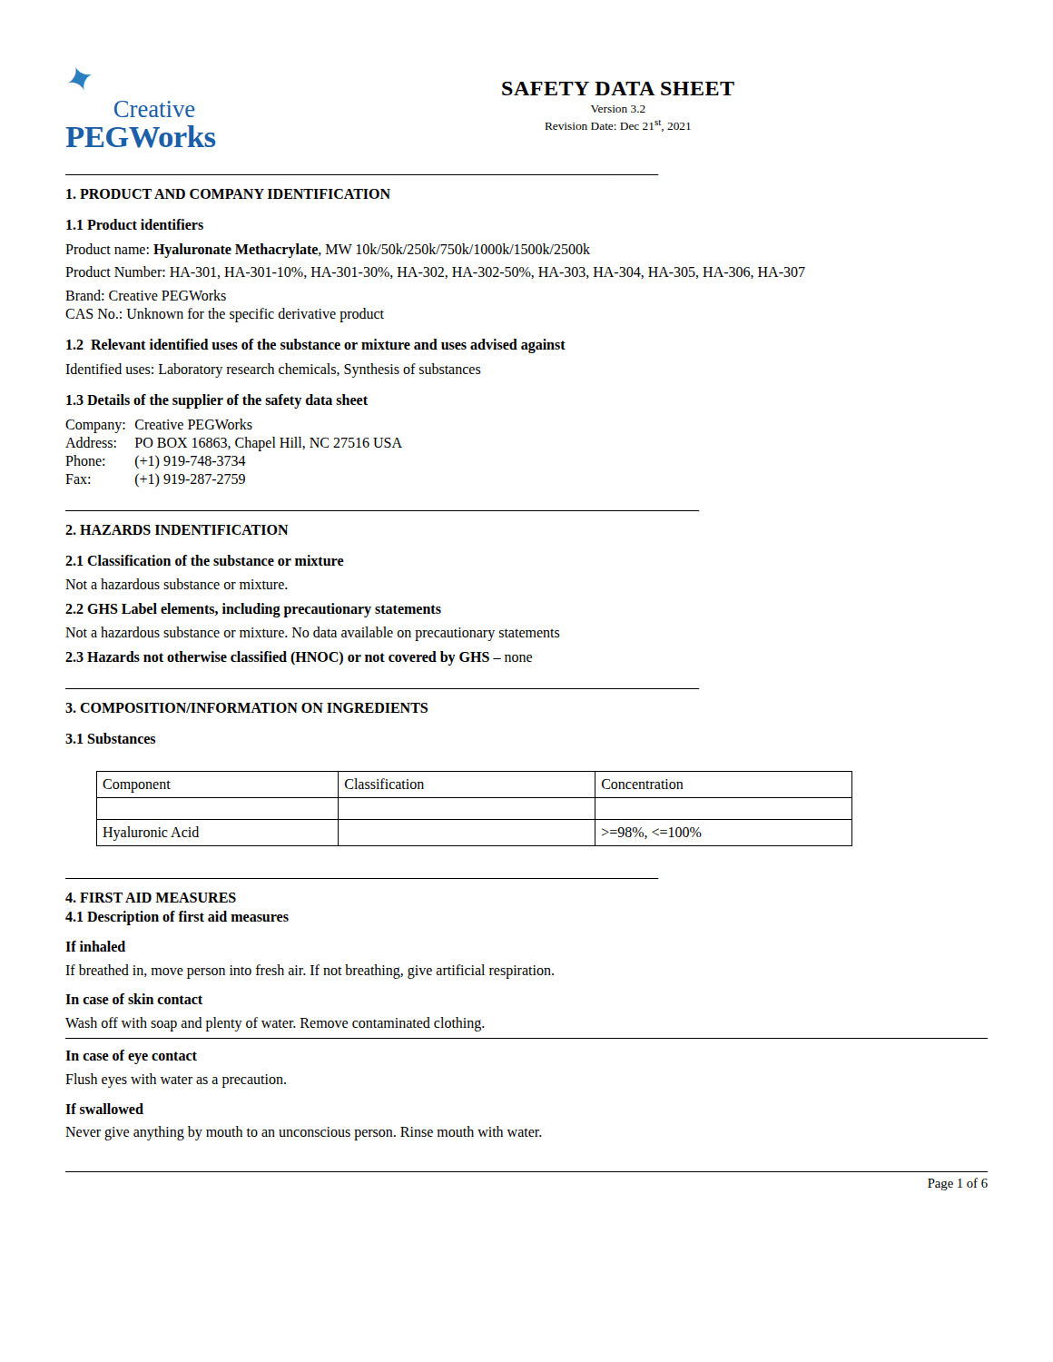✦ Creative PEGWorks
SAFETY DATA SHEET
Version 3.2
Revision Date: Dec 21st, 2021
_______________________________________________________________________________________
1. PRODUCT AND COMPANY IDENTIFICATION
1.1 Product identifiers
Product name: Hyaluronate Methacrylate, MW 10k/50k/250k/750k/1000k/1500k/2500k
Product Number: HA-301, HA-301-10%, HA-301-30%, HA-302, HA-302-50%, HA-303, HA-304, HA-305, HA-306, HA-307
Brand: Creative PEGWorks
CAS No.: Unknown for the specific derivative product
1.2 Relevant identified uses of the substance or mixture and uses advised against
Identified uses: Laboratory research chemicals, Synthesis of substances
1.3 Details of the supplier of the safety data sheet
| Company: | Creative PEGWorks |
| Address: | PO BOX 16863, Chapel Hill, NC 27516 USA |
| Phone: | (+1) 919-748-3734 |
| Fax: | (+1) 919-287-2759 |
_____________________________________________________________________________________________
2. HAZARDS INDENTIFICATION
2.1 Classification of the substance or mixture
Not a hazardous substance or mixture.
2.2 GHS Label elements, including precautionary statements
Not a hazardous substance or mixture. No data available on precautionary statements
2.3 Hazards not otherwise classified (HNOC) or not covered by GHS – none
_____________________________________________________________________________________________
3. COMPOSITION/INFORMATION ON INGREDIENTS
3.1 Substances
| Component | Classification | Concentration |
| Hyaluronic Acid | | >=98%, <=100% |
_______________________________________________________________________________________
4. FIRST AID MEASURES
4.1 Description of first aid measures
If inhaled
If breathed in, move person into fresh air. If not breathing, give artificial respiration.
In case of skin contact
Wash off with soap and plenty of water. Remove contaminated clothing.
In case of eye contact
Flush eyes with water as a precaution.
If swallowed
Never give anything by mouth to an unconscious person. Rinse mouth with water.
Page 1 of 6